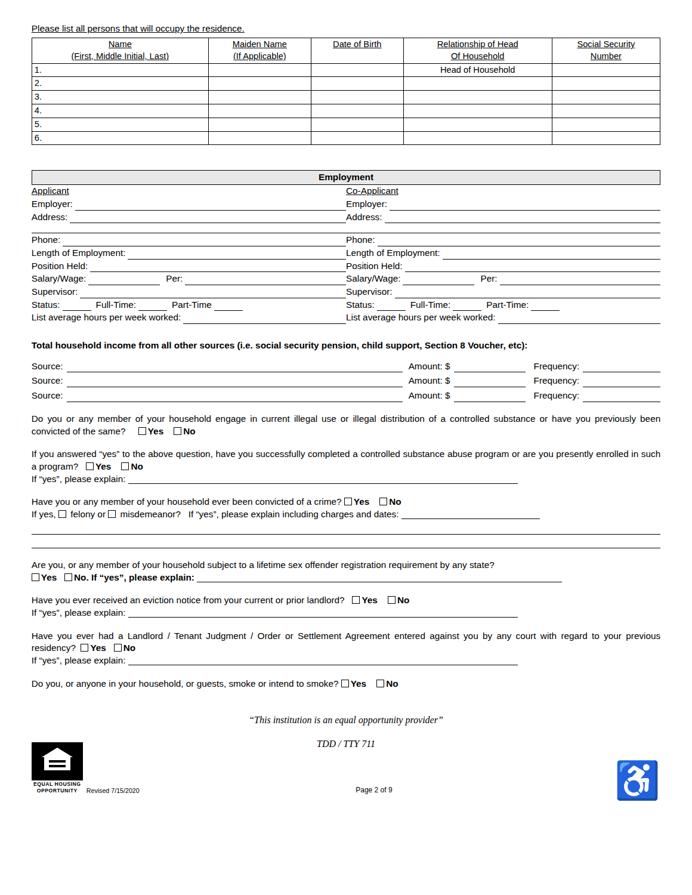Please list all persons that will occupy the residence.
| Name (First, Middle Initial, Last) | Maiden Name (If Applicable) | Date of Birth | Relationship of Head Of Household | Social Security Number |
| --- | --- | --- | --- | --- |
| 1. | | | Head of Household | |
| 2. | | | | |
| 3. | | | | |
| 4. | | | | |
| 5. | | | | |
| 6. | | | | |
Employment
| Applicant Employer: Address: Phone: Length of Employment: Position Held: Salary/Wage: Per: Supervisor: Status: Full-Time: Part-Time List average hours per week worked: | Co-Applicant Employer: Address: Phone: Length of Employment: Position Held: Salary/Wage: Per: Supervisor: Status: Full-Time: Part-Time: List average hours per week worked: |
Total household income from all other sources (i.e. social security pension, child support, Section 8 Voucher, etc):
Source: Amount: $ Frequency:
Source: Amount: $ Frequency:
Source: Amount: $ Frequency:
Do you or any member of your household engage in current illegal use or illegal distribution of a controlled substance or have you previously been convicted of the same? Yes No
If you answered “yes” to the above question, have you successfully completed a controlled substance abuse program or are you presently enrolled in such a program? Yes No
If “yes”, please explain:
Have you or any member of your household ever been convicted of a crime? Yes No
If yes, felony or misdemeanor? If “yes”, please explain including charges and dates:
Are you, or any member of your household subject to a lifetime sex offender registration requirement by any state?
Yes No. If “yes”, please explain:
Have you ever received an eviction notice from your current or prior landlord? Yes No
If “yes”, please explain:
Have you ever had a Landlord / Tenant Judgment / Order or Settlement Agreement entered against you by any court with regard to your previous residency? Yes No
If “yes”, please explain:
Do you, or anyone in your household, or guests, smoke or intend to smoke? Yes No
“This institution is an equal opportunity provider”
TDD / TTY 711
EQUAL HOUSING
OPPORTUNITY
Revised 7/15/2020
Page 2 of 9
♿